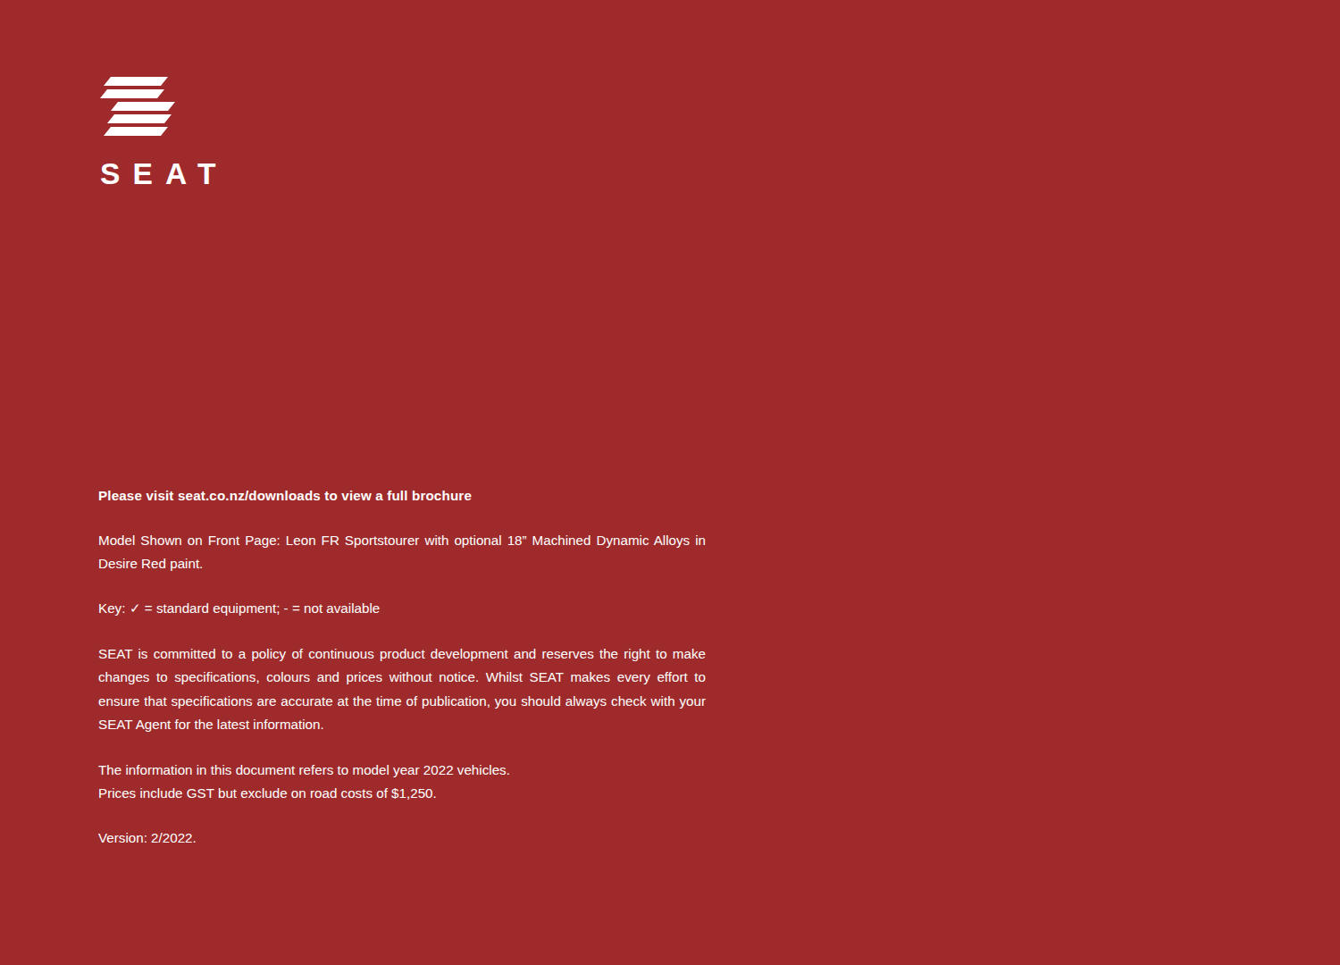SEAT
Please visit seat.co.nz/downloads to view a full brochure
Model Shown on Front Page: Leon FR Sportstourer with optional 18” Machined Dynamic Alloys in Desire Red paint.
Key: ✓ = standard equipment; - = not available
SEAT is committed to a policy of continuous product development and reserves the right to make changes to specifications, colours and prices without notice. Whilst SEAT makes every effort to ensure that specifications are accurate at the time of publication, you should always check with your SEAT Agent for the latest information.
The information in this document refers to model year 2022 vehicles.
Prices include GST but exclude on road costs of $1,250.
Version: 2/2022.